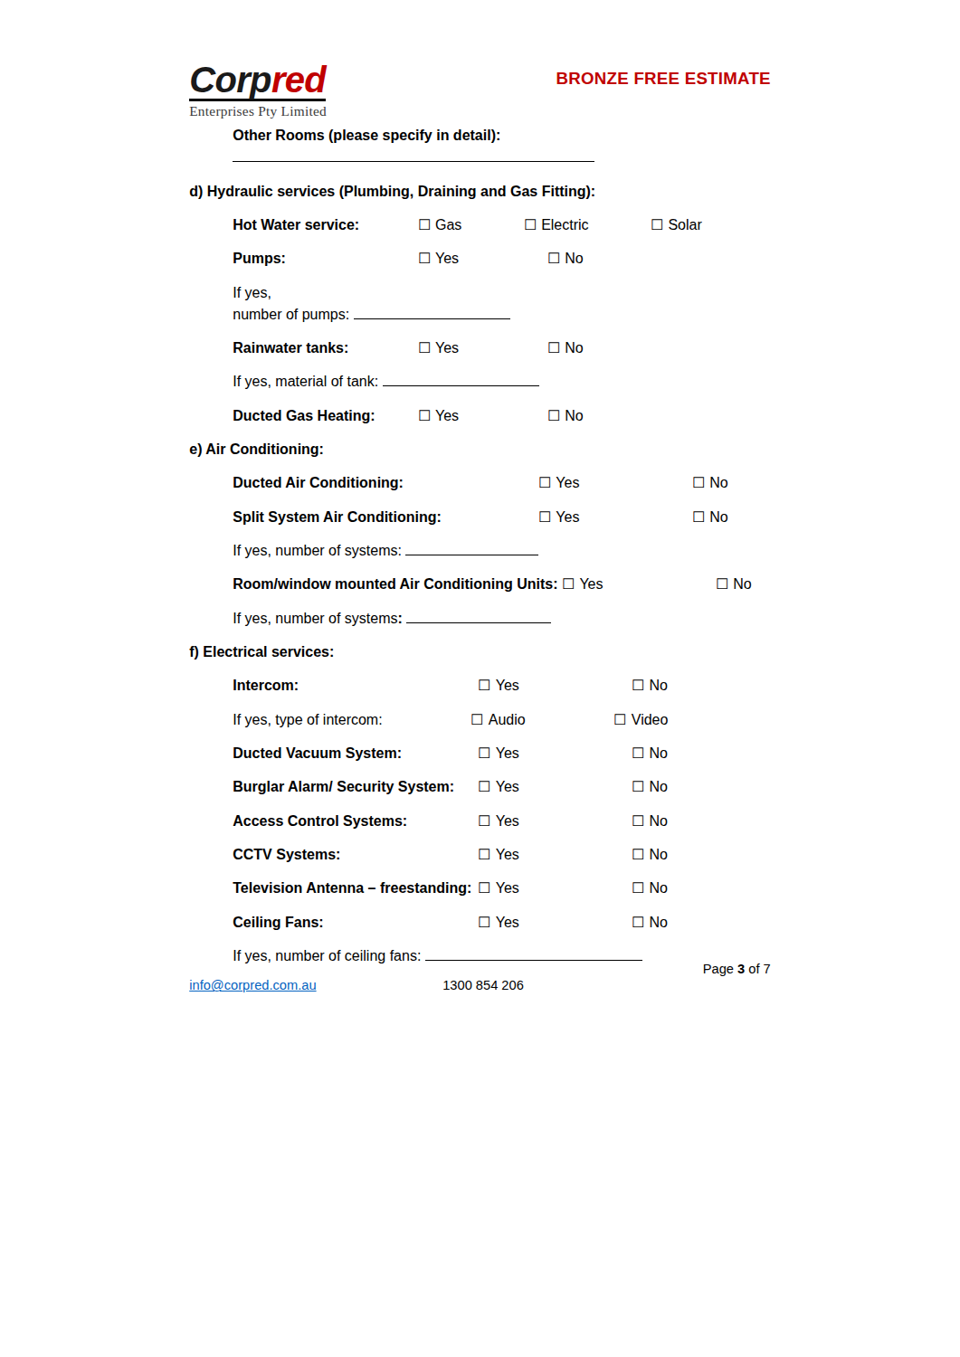Corp red
Enterprises Pty Limited
BRONZE FREE ESTIMATE
Other Rooms (please specify in detail):
d) Hydraulic services (Plumbing, Draining and Gas Fitting):
Hot Water service: ☐Gas ☐Electric ☐Solar
Pumps: ☐Yes ☐No
If yes,
number of pumps:
Rainwater tanks: ☐Yes ☐No
If yes, material of tank:
Ducted Gas Heating: ☐Yes ☐No
e) Air Conditioning:
Ducted Air Conditioning: ☐Yes ☐No
Split System Air Conditioning: ☐Yes ☐No
If yes, number of systems:
Room/window mounted Air Conditioning Units: ☐Yes ☐No
If yes, number of systems:
f) Electrical services:
Intercom: ☐Yes ☐No
If yes, type of intercom: ☐Audio ☐Video
Ducted Vacuum System: ☐Yes ☐No
Burglar Alarm/ Security System: ☐Yes ☐No
Access Control Systems: ☐Yes ☐No
CCTV Systems: ☐Yes ☐No
Television Antenna – freestanding: ☐Yes ☐No
Ceiling Fans: ☐Yes ☐No
If yes, number of ceiling fans:
Page 3 of 7
info@corpred.com.au
1300 854 206